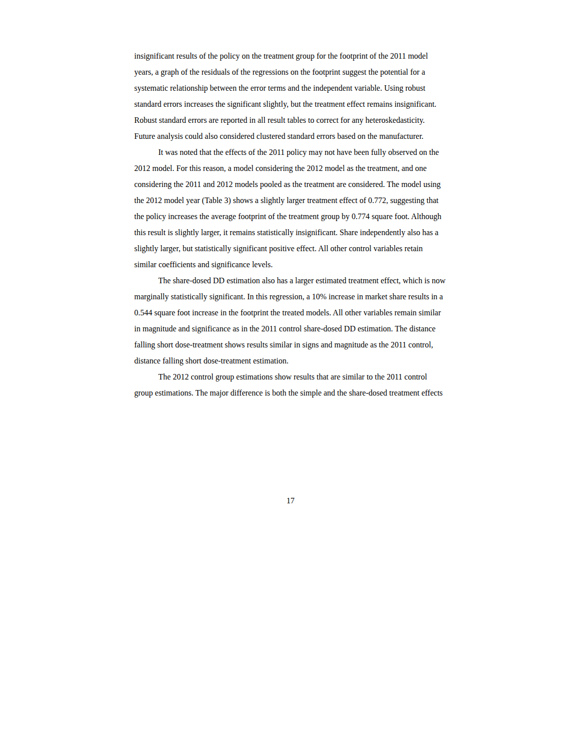insignificant results of the policy on the treatment group for the footprint of the 2011 model years, a graph of the residuals of the regressions on the footprint suggest the potential for a systematic relationship between the error terms and the independent variable. Using robust standard errors increases the significant slightly, but the treatment effect remains insignificant. Robust standard errors are reported in all result tables to correct for any heteroskedasticity. Future analysis could also considered clustered standard errors based on the manufacturer.
It was noted that the effects of the 2011 policy may not have been fully observed on the 2012 model. For this reason, a model considering the 2012 model as the treatment, and one considering the 2011 and 2012 models pooled as the treatment are considered. The model using the 2012 model year (Table 3) shows a slightly larger treatment effect of 0.772, suggesting that the policy increases the average footprint of the treatment group by 0.774 square foot. Although this result is slightly larger, it remains statistically insignificant. Share independently also has a slightly larger, but statistically significant positive effect. All other control variables retain similar coefficients and significance levels.
The share-dosed DD estimation also has a larger estimated treatment effect, which is now marginally statistically significant. In this regression, a 10% increase in market share results in a 0.544 square foot increase in the footprint the treated models. All other variables remain similar in magnitude and significance as in the 2011 control share-dosed DD estimation. The distance falling short dose-treatment shows results similar in signs and magnitude as the 2011 control, distance falling short dose-treatment estimation.
The 2012 control group estimations show results that are similar to the 2011 control group estimations. The major difference is both the simple and the share-dosed treatment effects
17